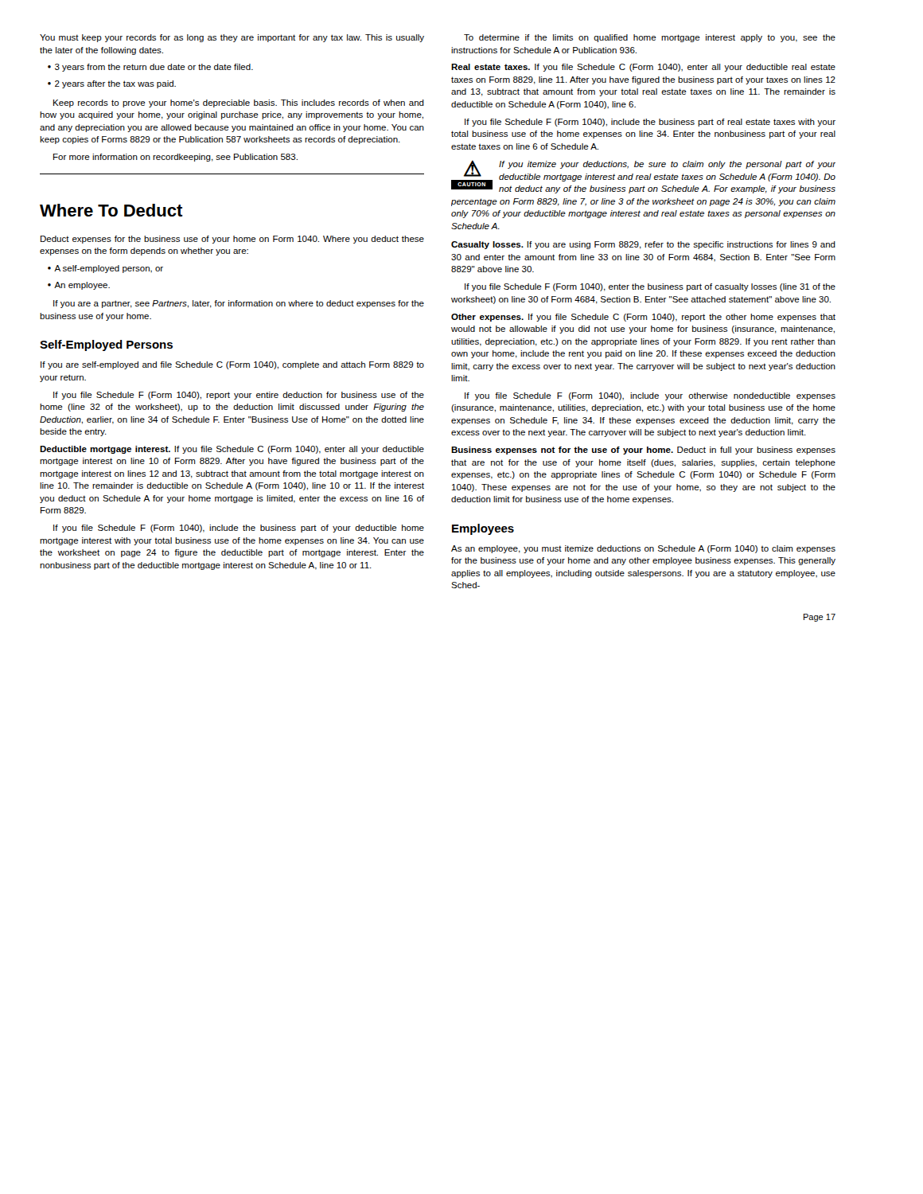You must keep your records for as long as they are important for any tax law. This is usually the later of the following dates.
3 years from the return due date or the date filed.
2 years after the tax was paid.
Keep records to prove your home's depreciable basis. This includes records of when and how you acquired your home, your original purchase price, any improvements to your home, and any depreciation you are allowed because you maintained an office in your home. You can keep copies of Forms 8829 or the Publication 587 worksheets as records of depreciation.
For more information on recordkeeping, see Publication 583.
Where To Deduct
Deduct expenses for the business use of your home on Form 1040. Where you deduct these expenses on the form depends on whether you are:
A self-employed person, or
An employee.
If you are a partner, see Partners, later, for information on where to deduct expenses for the business use of your home.
Self-Employed Persons
If you are self-employed and file Schedule C (Form 1040), complete and attach Form 8829 to your return.
If you file Schedule F (Form 1040), report your entire deduction for business use of the home (line 32 of the worksheet), up to the deduction limit discussed under Figuring the Deduction, earlier, on line 34 of Schedule F. Enter "Business Use of Home" on the dotted line beside the entry.
Deductible mortgage interest. If you file Schedule C (Form 1040), enter all your deductible mortgage interest on line 10 of Form 8829. After you have figured the business part of the mortgage interest on lines 12 and 13, subtract that amount from the total mortgage interest on line 10. The remainder is deductible on Schedule A (Form 1040), line 10 or 11. If the interest you deduct on Schedule A for your home mortgage is limited, enter the excess on line 16 of Form 8829.
If you file Schedule F (Form 1040), include the business part of your deductible home mortgage interest with your total business use of the home expenses on line 34. You can use the worksheet on page 24 to figure the deductible part of mortgage interest. Enter the nonbusiness part of the deductible mortgage interest on Schedule A, line 10 or 11.
To determine if the limits on qualified home mortgage interest apply to you, see the instructions for Schedule A or Publication 936.
Real estate taxes. If you file Schedule C (Form 1040), enter all your deductible real estate taxes on Form 8829, line 11. After you have figured the business part of your taxes on lines 12 and 13, subtract that amount from your total real estate taxes on line 11. The remainder is deductible on Schedule A (Form 1040), line 6.
If you file Schedule F (Form 1040), include the business part of real estate taxes with your total business use of the home expenses on line 34. Enter the nonbusiness part of your real estate taxes on line 6 of Schedule A.
⚠
CAUTION
If you itemize your deductions, be sure to claim only the personal part of your deductible mortgage interest and real estate taxes on Schedule A (Form 1040). Do not deduct any of the business part on Schedule A. For example, if your business percentage on Form 8829, line 7, or line 3 of the worksheet on page 24 is 30%, you can claim only 70% of your deductible mortgage interest and real estate taxes as personal expenses on Schedule A.
Casualty losses. If you are using Form 8829, refer to the specific instructions for lines 9 and 30 and enter the amount from line 33 on line 30 of Form 4684, Section B. Enter "See Form 8829" above line 30.
If you file Schedule F (Form 1040), enter the business part of casualty losses (line 31 of the worksheet) on line 30 of Form 4684, Section B. Enter "See attached statement" above line 30.
Other expenses. If you file Schedule C (Form 1040), report the other home expenses that would not be allowable if you did not use your home for business (insurance, maintenance, utilities, depreciation, etc.) on the appropriate lines of your Form 8829. If you rent rather than own your home, include the rent you paid on line 20. If these expenses exceed the deduction limit, carry the excess over to next year. The carryover will be subject to next year's deduction limit.
If you file Schedule F (Form 1040), include your otherwise nondeductible expenses (insurance, maintenance, utilities, depreciation, etc.) with your total business use of the home expenses on Schedule F, line 34. If these expenses exceed the deduction limit, carry the excess over to the next year. The carryover will be subject to next year's deduction limit.
Business expenses not for the use of your home. Deduct in full your business expenses that are not for the use of your home itself (dues, salaries, supplies, certain telephone expenses, etc.) on the appropriate lines of Schedule C (Form 1040) or Schedule F (Form 1040). These expenses are not for the use of your home, so they are not subject to the deduction limit for business use of the home expenses.
Employees
As an employee, you must itemize deductions on Schedule A (Form 1040) to claim expenses for the business use of your home and any other employee business expenses. This generally applies to all employees, including outside salespersons. If you are a statutory employee, use Sched-
Page 17